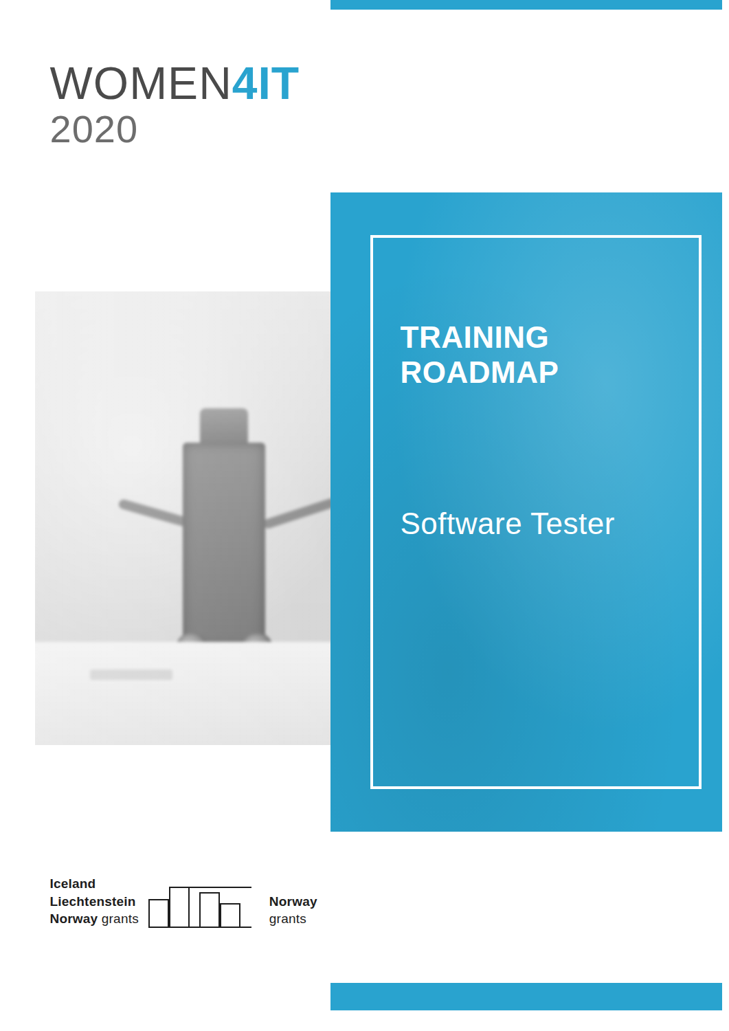WOMEN4IT
2020
TRAINING
ROADMAP
Software Tester
Iceland
Liechtenstein
Norway grants
Norway
grants